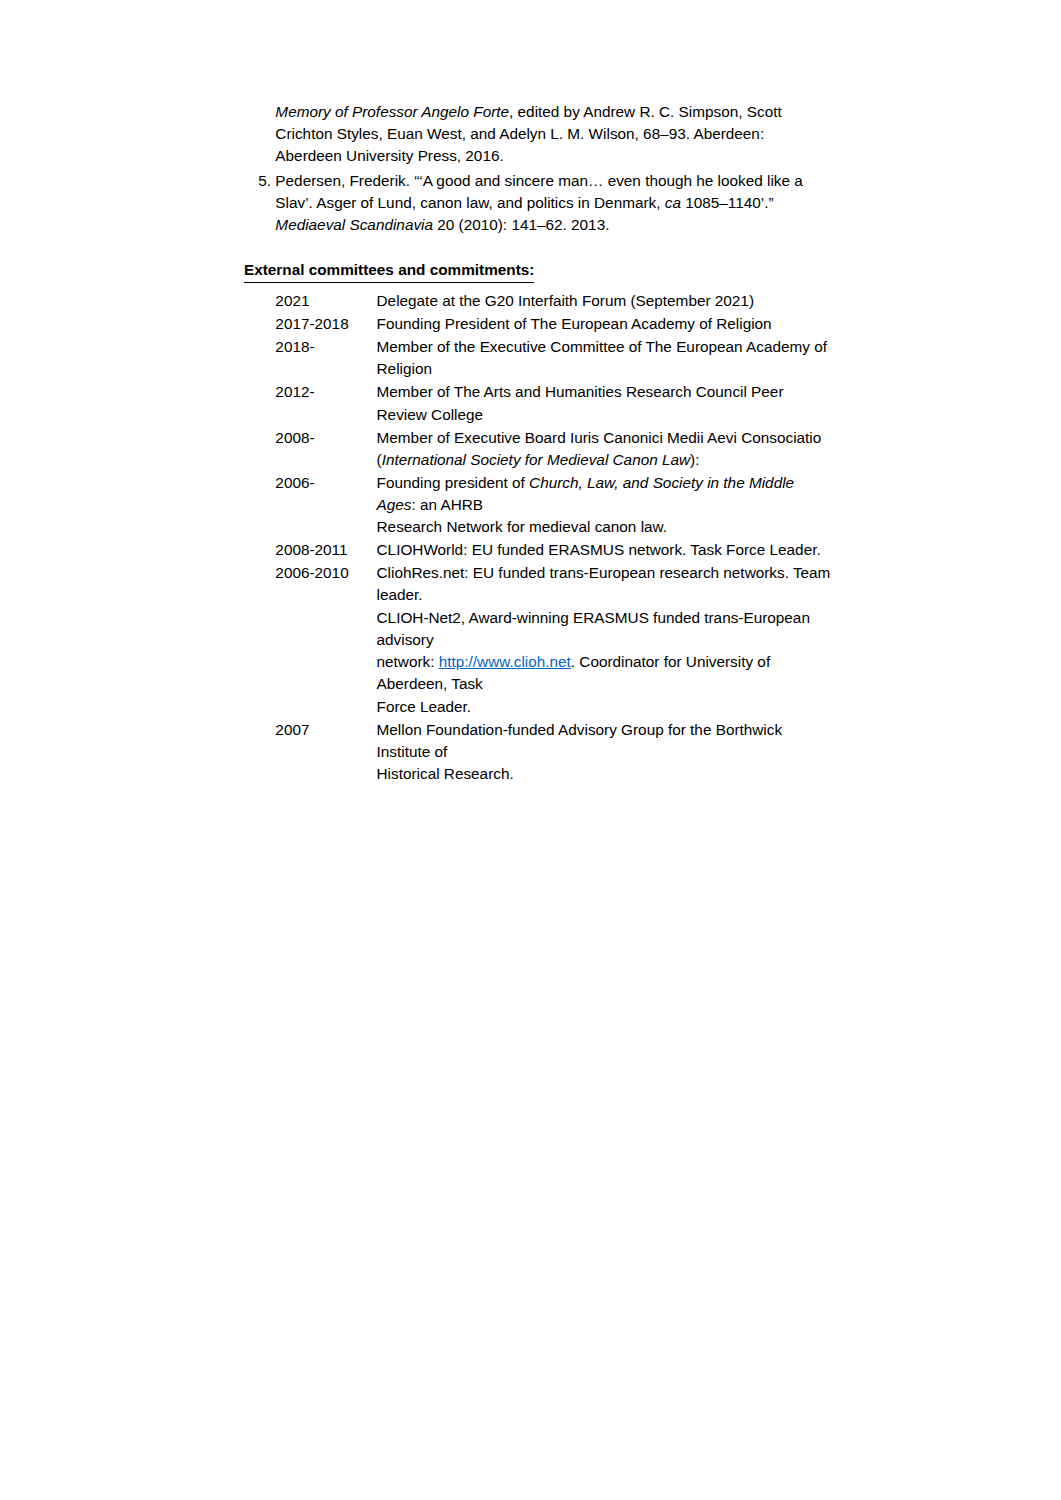Memory of Professor Angelo Forte, edited by Andrew R. C. Simpson, Scott Crichton Styles, Euan West, and Adelyn L. M. Wilson, 68–93. Aberdeen: Aberdeen University Press, 2016.
Pedersen, Frederik. “‘A good and sincere man… even though he looked like a Slav’. Asger of Lund, canon law, and politics in Denmark, ca 1085–1140’.” Mediaeval Scandinavia 20 (2010): 141–62. 2013.
External committees and commitments:
| 2021 | Delegate at the G20 Interfaith Forum (September 2021) |
| 2017-2018 | Founding President of The European Academy of Religion |
| 2018- | Member of the Executive Committee of The European Academy of Religion |
| 2012- | Member of The Arts and Humanities Research Council Peer Review College |
| 2008- | Member of Executive Board Iuris Canonici Medii Aevi Consociatio ( International Society for Medieval Canon Law ): |
| 2006- | Founding president of Church, Law, and Society in the Middle Ages : an AHRB Research Network for medieval canon law. |
| 2008-2011 | CLIOHWorld: EU funded ERASMUS network. Task Force Leader. |
| 2006-2010 | CliohRes.net: EU funded trans-European research networks. Team leader. CLIOH-Net2, Award-winning ERASMUS funded trans-European advisory network: http://www.clioh.net . Coordinator for University of Aberdeen, Task Force Leader. |
| 2007 | Mellon Foundation-funded Advisory Group for the Borthwick Institute of Historical Research. |